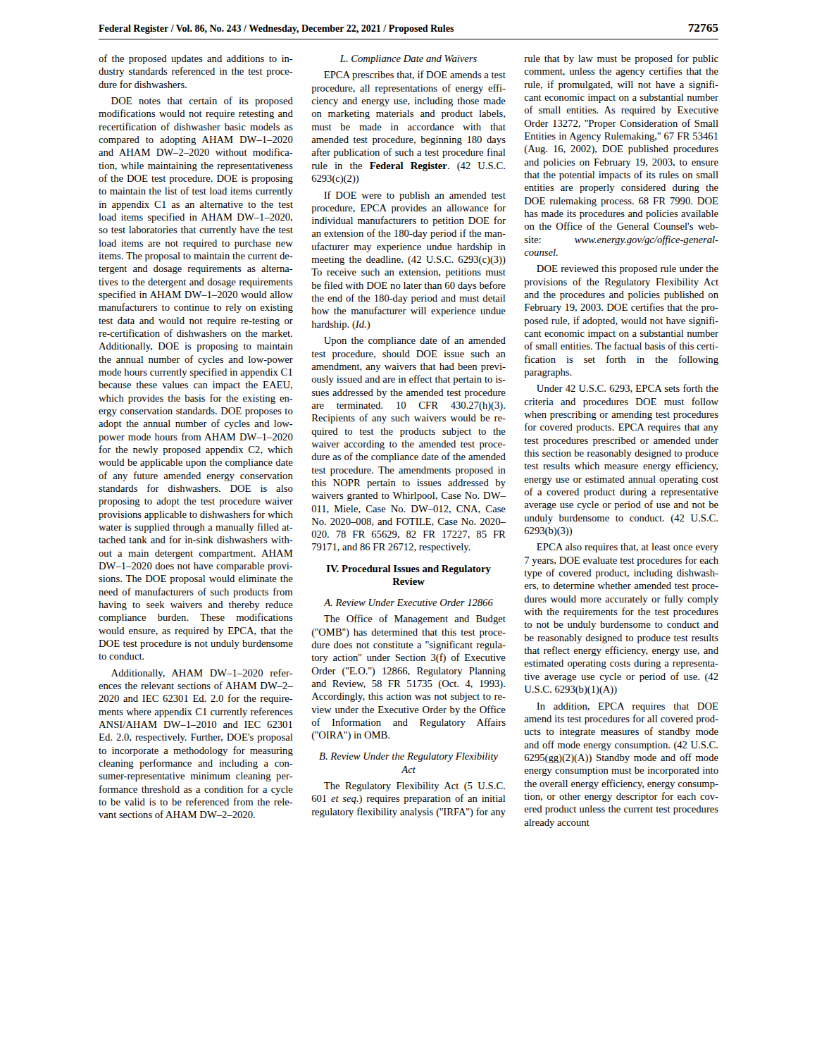Federal Register / Vol. 86, No. 243 / Wednesday, December 22, 2021 / Proposed Rules 72765
of the proposed updates and additions to industry standards referenced in the test procedure for dishwashers.
DOE notes that certain of its proposed modifications would not require retesting and recertification of dishwasher basic models as compared to adopting AHAM DW–1–2020 and AHAM DW–2–2020 without modification, while maintaining the representativeness of the DOE test procedure. DOE is proposing to maintain the list of test load items currently in appendix C1 as an alternative to the test load items specified in AHAM DW–1–2020, so test laboratories that currently have the test load items are not required to purchase new items. The proposal to maintain the current detergent and dosage requirements as alternatives to the detergent and dosage requirements specified in AHAM DW–1–2020 would allow manufacturers to continue to rely on existing test data and would not require re-testing or re-certification of dishwashers on the market. Additionally, DOE is proposing to maintain the annual number of cycles and low-power mode hours currently specified in appendix C1 because these values can impact the EAEU, which provides the basis for the existing energy conservation standards. DOE proposes to adopt the annual number of cycles and low-power mode hours from AHAM DW–1–2020 for the newly proposed appendix C2, which would be applicable upon the compliance date of any future amended energy conservation standards for dishwashers. DOE is also proposing to adopt the test procedure waiver provisions applicable to dishwashers for which water is supplied through a manually filled attached tank and for in-sink dishwashers without a main detergent compartment. AHAM DW–1–2020 does not have comparable provisions. The DOE proposal would eliminate the need of manufacturers of such products from having to seek waivers and thereby reduce compliance burden. These modifications would ensure, as required by EPCA, that the DOE test procedure is not unduly burdensome to conduct.
Additionally, AHAM DW–1–2020 references the relevant sections of AHAM DW–2–2020 and IEC 62301 Ed. 2.0 for the requirements where appendix C1 currently references ANSI/AHAM DW–1–2010 and IEC 62301 Ed. 2.0, respectively. Further, DOE's proposal to incorporate a methodology for measuring cleaning performance and including a consumer-representative minimum cleaning performance threshold as a condition for a cycle to be valid is to be referenced from the relevant sections of AHAM DW–2–2020.
L. Compliance Date and Waivers
EPCA prescribes that, if DOE amends a test procedure, all representations of energy efficiency and energy use, including those made on marketing materials and product labels, must be made in accordance with that amended test procedure, beginning 180 days after publication of such a test procedure final rule in the Federal Register. (42 U.S.C. 6293(c)(2))
If DOE were to publish an amended test procedure, EPCA provides an allowance for individual manufacturers to petition DOE for an extension of the 180-day period if the manufacturer may experience undue hardship in meeting the deadline. (42 U.S.C. 6293(c)(3)) To receive such an extension, petitions must be filed with DOE no later than 60 days before the end of the 180-day period and must detail how the manufacturer will experience undue hardship. (Id.)
Upon the compliance date of an amended test procedure, should DOE issue such an amendment, any waivers that had been previously issued and are in effect that pertain to issues addressed by the amended test procedure are terminated. 10 CFR 430.27(h)(3). Recipients of any such waivers would be required to test the products subject to the waiver according to the amended test procedure as of the compliance date of the amended test procedure. The amendments proposed in this NOPR pertain to issues addressed by waivers granted to Whirlpool, Case No. DW–011, Miele, Case No. DW–012, CNA, Case No. 2020–008, and FOTILE, Case No. 2020–020. 78 FR 65629, 82 FR 17227, 85 FR 79171, and 86 FR 26712, respectively.
IV. Procedural Issues and Regulatory Review
A. Review Under Executive Order 12866
The Office of Management and Budget (''OMB'') has determined that this test procedure does not constitute a ''significant regulatory action'' under Section 3(f) of Executive Order (''E.O.'') 12866, Regulatory Planning and Review, 58 FR 51735 (Oct. 4, 1993). Accordingly, this action was not subject to review under the Executive Order by the Office of Information and Regulatory Affairs (''OIRA'') in OMB.
B. Review Under the Regulatory Flexibility Act
The Regulatory Flexibility Act (5 U.S.C. 601 et seq.) requires preparation of an initial regulatory flexibility analysis (''IRFA'') for any rule that by law must be proposed for public comment, unless the agency certifies that the rule, if promulgated, will not have a significant economic impact on a substantial number of small entities. As required by Executive Order 13272, ''Proper Consideration of Small Entities in Agency Rulemaking,'' 67 FR 53461 (Aug. 16, 2002), DOE published procedures and policies on February 19, 2003, to ensure that the potential impacts of its rules on small entities are properly considered during the DOE rulemaking process. 68 FR 7990. DOE has made its procedures and policies available on the Office of the General Counsel's website: www.energy.gov/gc/office-general-counsel.
DOE reviewed this proposed rule under the provisions of the Regulatory Flexibility Act and the procedures and policies published on February 19, 2003. DOE certifies that the proposed rule, if adopted, would not have significant economic impact on a substantial number of small entities. The factual basis of this certification is set forth in the following paragraphs.
Under 42 U.S.C. 6293, EPCA sets forth the criteria and procedures DOE must follow when prescribing or amending test procedures for covered products. EPCA requires that any test procedures prescribed or amended under this section be reasonably designed to produce test results which measure energy efficiency, energy use or estimated annual operating cost of a covered product during a representative average use cycle or period of use and not be unduly burdensome to conduct. (42 U.S.C. 6293(b)(3))
EPCA also requires that, at least once every 7 years, DOE evaluate test procedures for each type of covered product, including dishwashers, to determine whether amended test procedures would more accurately or fully comply with the requirements for the test procedures to not be unduly burdensome to conduct and be reasonably designed to produce test results that reflect energy efficiency, energy use, and estimated operating costs during a representative average use cycle or period of use. (42 U.S.C. 6293(b)(1)(A))
In addition, EPCA requires that DOE amend its test procedures for all covered products to integrate measures of standby mode and off mode energy consumption. (42 U.S.C. 6295(gg)(2)(A)) Standby mode and off mode energy consumption must be incorporated into the overall energy efficiency, energy consumption, or other energy descriptor for each covered product unless the current test procedures already account